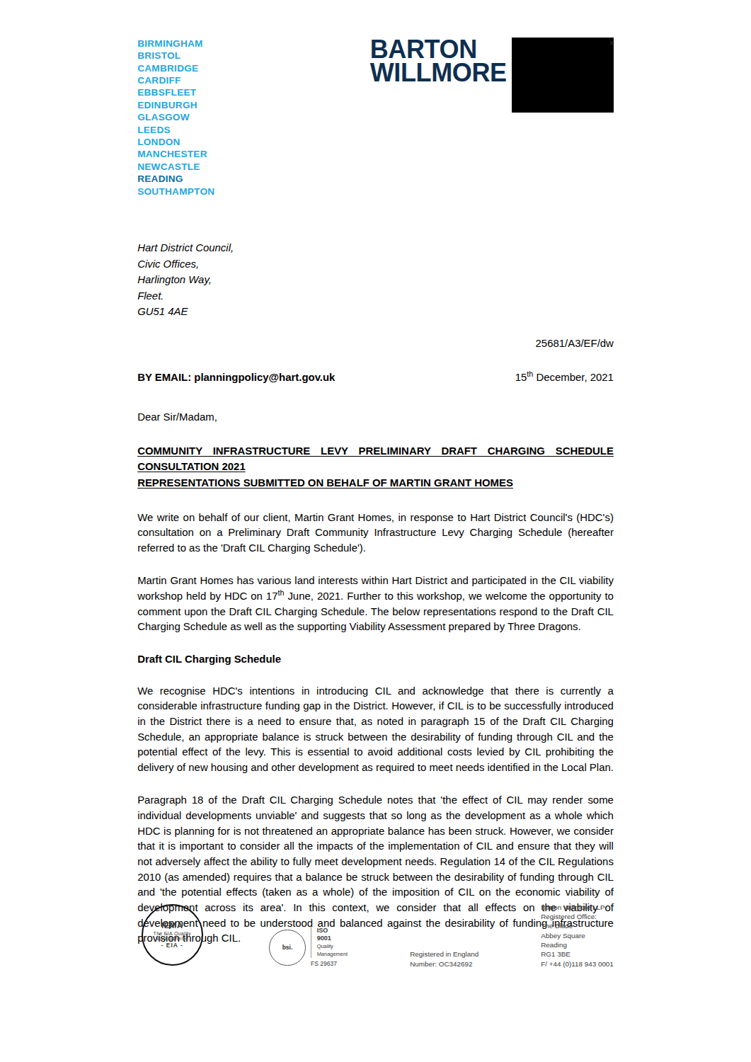Birmingham
Bristol
Cambridge
Cardiff
Ebbsfleet
Edinburgh
Glasgow
Leeds
London
Manchester
Newcastle
Reading
Southampton
x BARTON
WILLMORE
Hart District Council,
Civic Offices,
Harlington Way,
Fleet.
GU51 4AE
25681/A3/EF/dw
BY EMAIL: planningpolicy@hart.gov.uk
15th December, 2021
Dear Sir/Madam,
COMMUNITY INFRASTRUCTURE LEVY PRELIMINARY DRAFT CHARGING SCHEDULE CONSULTATION 2021 REPRESENTATIONS SUBMITTED ON BEHALF OF MARTIN GRANT HOMES
We write on behalf of our client, Martin Grant Homes, in response to Hart District Council's (HDC's) consultation on a Preliminary Draft Community Infrastructure Levy Charging Schedule (hereafter referred to as the 'Draft CIL Charging Schedule').
Martin Grant Homes has various land interests within Hart District and participated in the CIL viability workshop held by HDC on 17th June, 2021. Further to this workshop, we welcome the opportunity to comment upon the Draft CIL Charging Schedule. The below representations respond to the Draft CIL Charging Schedule as well as the supporting Viability Assessment prepared by Three Dragons.
Draft CIL Charging Schedule
We recognise HDC's intentions in introducing CIL and acknowledge that there is currently a considerable infrastructure funding gap in the District. However, if CIL is to be successfully introduced in the District there is a need to ensure that, as noted in paragraph 15 of the Draft CIL Charging Schedule, an appropriate balance is struck between the desirability of funding through CIL and the potential effect of the levy. This is essential to avoid additional costs levied by CIL prohibiting the delivery of new housing and other development as required to meet needs identified in the Local Plan.
Paragraph 18 of the Draft CIL Charging Schedule notes that 'the effect of CIL may render some individual developments unviable' and suggests that so long as the development as a whole which HDC is planning for is not threatened an appropriate balance has been struck. However, we consider that it is important to consider all the impacts of the implementation of CIL and ensure that they will not adversely affect the ability to fully meet development needs. Regulation 14 of the CIL Regulations 2010 (as amended) requires that a balance be struck between the desirability of funding through CIL and 'the potential effects (taken as a whole) of the imposition of CIL on the economic viability of development across its area'. In this context, we consider that all effects on the viability of development need to be understood and balanced against the desirability of funding infrastructure provision through CIL.
IEMA The EIA Quality
Mark Scheme - EIA -
bsi.
ISO
9001
Quality
Management
FS 29637
Registered in England
Number: OC342692
Barton Willmore LLP
Registered Office:
The Blade
Abbey Square
Reading
RG1 3BE
F/ +44 (0)118 943 0001